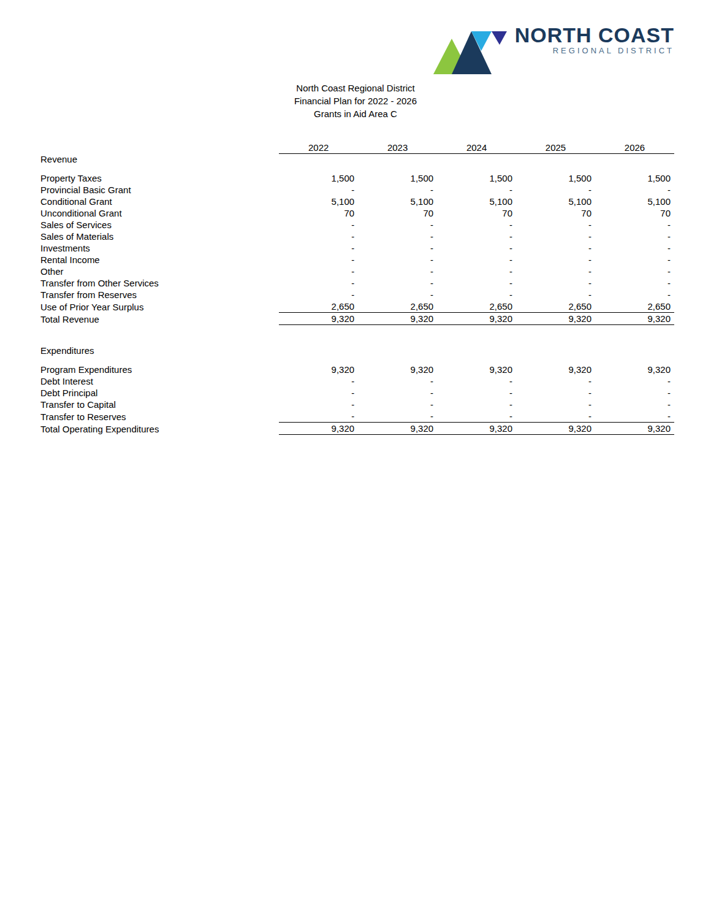NORTH COAST
REGIONAL DISTRICT
North Coast Regional District
Financial Plan for 2022 - 2026
Grants in Aid Area C
| | 2022 | 2023 | 2024 | 2025 | 2026 |
| --- | --- | --- | --- | --- | --- |
| Revenue | |
| Property Taxes | 1,500 | 1,500 | 1,500 | 1,500 | 1,500 |
| Provincial Basic Grant | - | - | - | - | - |
| Conditional Grant | 5,100 | 5,100 | 5,100 | 5,100 | 5,100 |
| Unconditional Grant | 70 | 70 | 70 | 70 | 70 |
| Sales of Services | - | - | - | - | - |
| Sales of Materials | - | - | - | - | - |
| Investments | - | - | - | - | - |
| Rental Income | - | - | - | - | - |
| Other | - | - | - | - | - |
| Transfer from Other Services | - | - | - | - | - |
| Transfer from Reserves | - | - | - | - | - |
| Use of Prior Year Surplus | 2,650 | 2,650 | 2,650 | 2,650 | 2,650 |
| Total Revenue | 9,320 | 9,320 | 9,320 | 9,320 | 9,320 |
| Expenditures | |
| Program Expenditures | 9,320 | 9,320 | 9,320 | 9,320 | 9,320 |
| Debt Interest | - | - | - | - | - |
| Debt Principal | - | - | - | - | - |
| Transfer to Capital | - | - | - | - | - |
| Transfer to Reserves | - | - | - | - | - |
| Total Operating Expenditures | 9,320 | 9,320 | 9,320 | 9,320 | 9,320 |